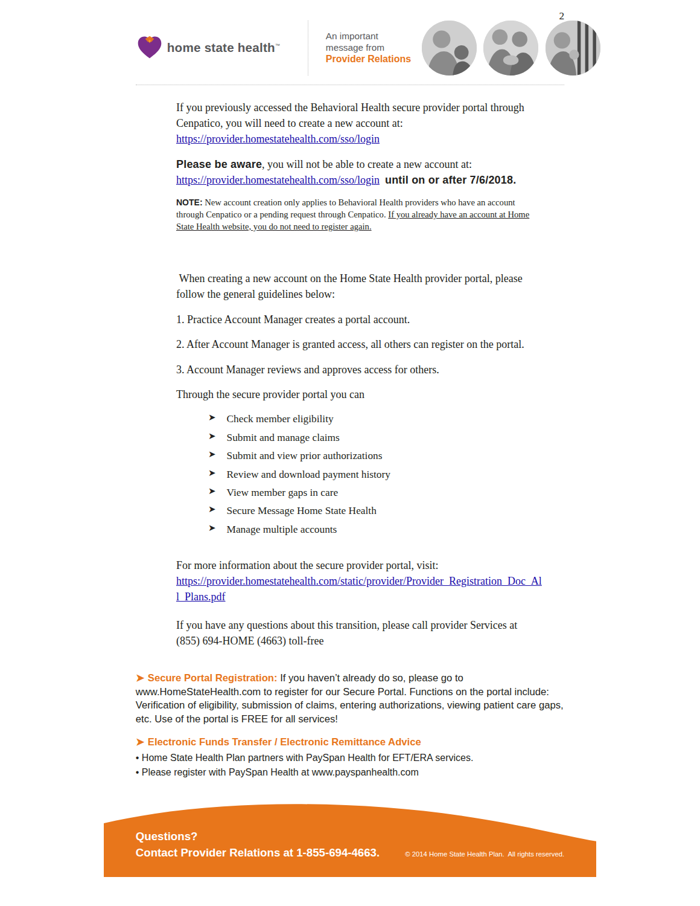2
home state health™
An important
message from
Provider Relations
If you previously accessed the Behavioral Health secure provider portal through Cenpatico, you will need to create a new account at:
https://provider.homestatehealth.com/sso/login
Please be aware, you will not be able to create a new account at:
https://provider.homestatehealth.com/sso/login until on or after 7/6/2018.
NOTE: New account creation only applies to Behavioral Health providers who have an account through Cenpatico or a pending request through Cenpatico. If you already have an account at Home State Health website, you do not need to register again.
When creating a new account on the Home State Health provider portal, please follow the general guidelines below:
1. Practice Account Manager creates a portal account.
2. After Account Manager is granted access, all others can register on the portal.
3. Account Manager reviews and approves access for others.
Through the secure provider portal you can
Check member eligibility
Submit and manage claims
Submit and view prior authorizations
Review and download payment history
View member gaps in care
Secure Message Home State Health
Manage multiple accounts
For more information about the secure provider portal, visit:
https://provider.homestatehealth.com/static/provider/Provider_Registration_Doc_All_Plans.pdf
If you have any questions about this transition, please call provider Services at
(855) 694-HOME (4663) toll-free
➤Secure Portal Registration: If you haven’t already do so, please go to www.HomeStateHealth.com to register for our Secure Portal. Functions on the portal include: Verification of eligibility, submission of claims, entering authorizations, viewing patient care gaps, etc. Use of the portal is FREE for all services!
➤Electronic Funds Transfer / Electronic Remittance Advice
• Home State Health Plan partners with PaySpan Health for EFT/ERA services.
• Please register with PaySpan Health at www.payspanhealth.com
Questions?
Contact Provider Relations at 1-855-694-4663.
© 2014 Home State Health Plan. All rights reserved.